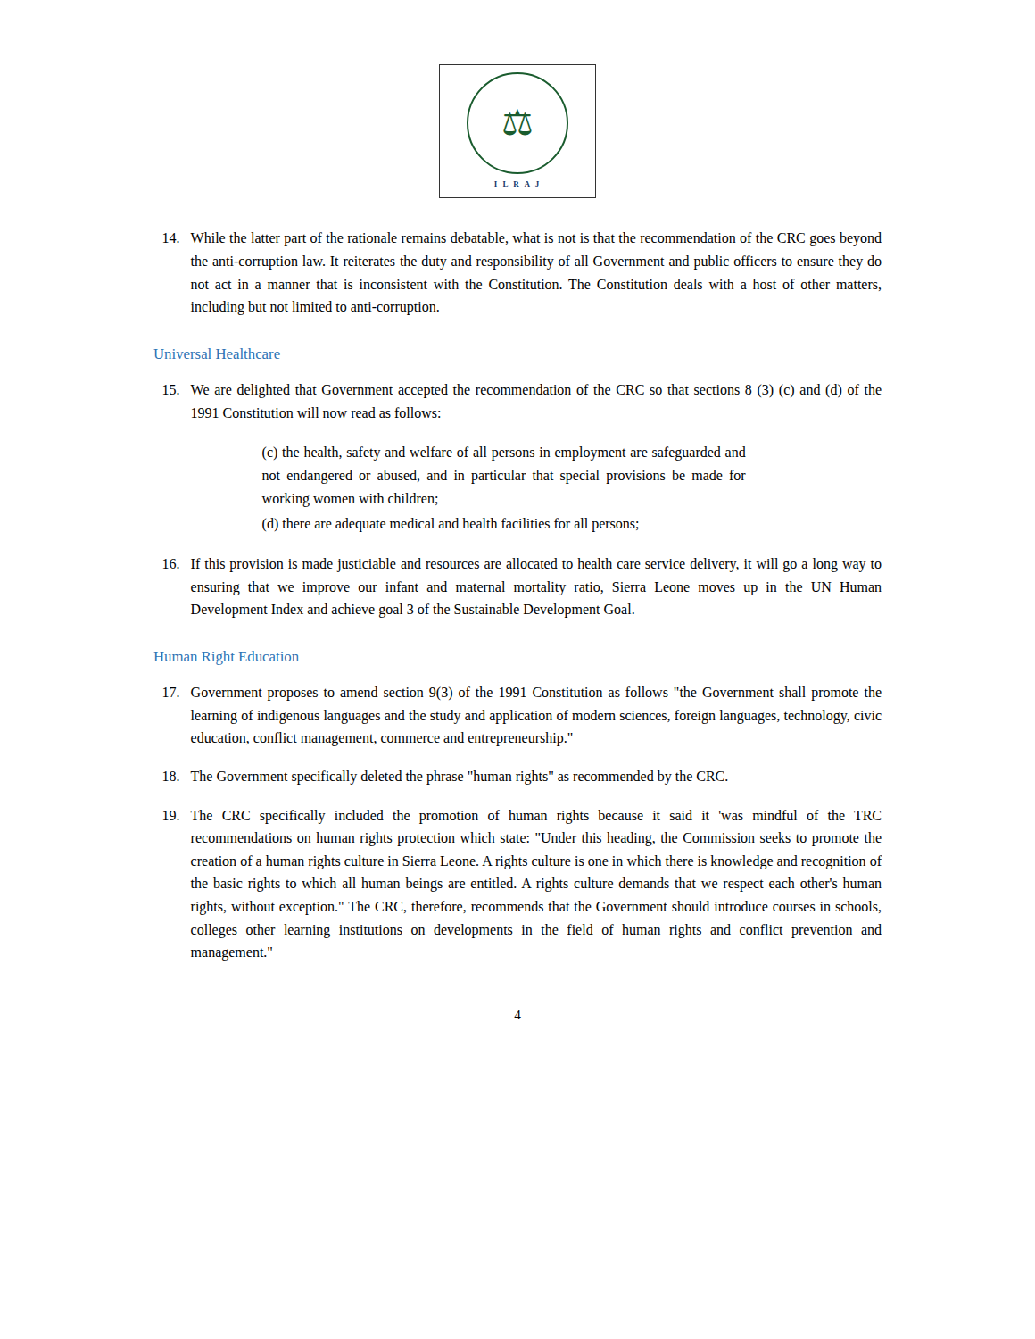⚖
I L R A J
While the latter part of the rationale remains debatable, what is not is that the recommendation of the CRC goes beyond the anti-corruption law. It reiterates the duty and responsibility of all Government and public officers to ensure they do not act in a manner that is inconsistent with the Constitution. The Constitution deals with a host of other matters, including but not limited to anti-corruption.
Universal Healthcare
We are delighted that Government accepted the recommendation of the CRC so that sections 8 (3) (c) and (d) of the 1991 Constitution will now read as follows:
(c) the health, safety and welfare of all persons in employment are safeguarded and not endangered or abused, and in particular that special provisions be made for working women with children;
(d) there are adequate medical and health facilities for all persons;
If this provision is made justiciable and resources are allocated to health care service delivery, it will go a long way to ensuring that we improve our infant and maternal mortality ratio, Sierra Leone moves up in the UN Human Development Index and achieve goal 3 of the Sustainable Development Goal.
Human Right Education
Government proposes to amend section 9(3) of the 1991 Constitution as follows "the Government shall promote the learning of indigenous languages and the study and application of modern sciences, foreign languages, technology, civic education, conflict management, commerce and entrepreneurship."
The Government specifically deleted the phrase "human rights" as recommended by the CRC.
The CRC specifically included the promotion of human rights because it said it 'was mindful of the TRC recommendations on human rights protection which state: "Under this heading, the Commission seeks to promote the creation of a human rights culture in Sierra Leone. A rights culture is one in which there is knowledge and recognition of the basic rights to which all human beings are entitled. A rights culture demands that we respect each other's human rights, without exception." The CRC, therefore, recommends that the Government should introduce courses in schools, colleges other learning institutions on developments in the field of human rights and conflict prevention and management."
4